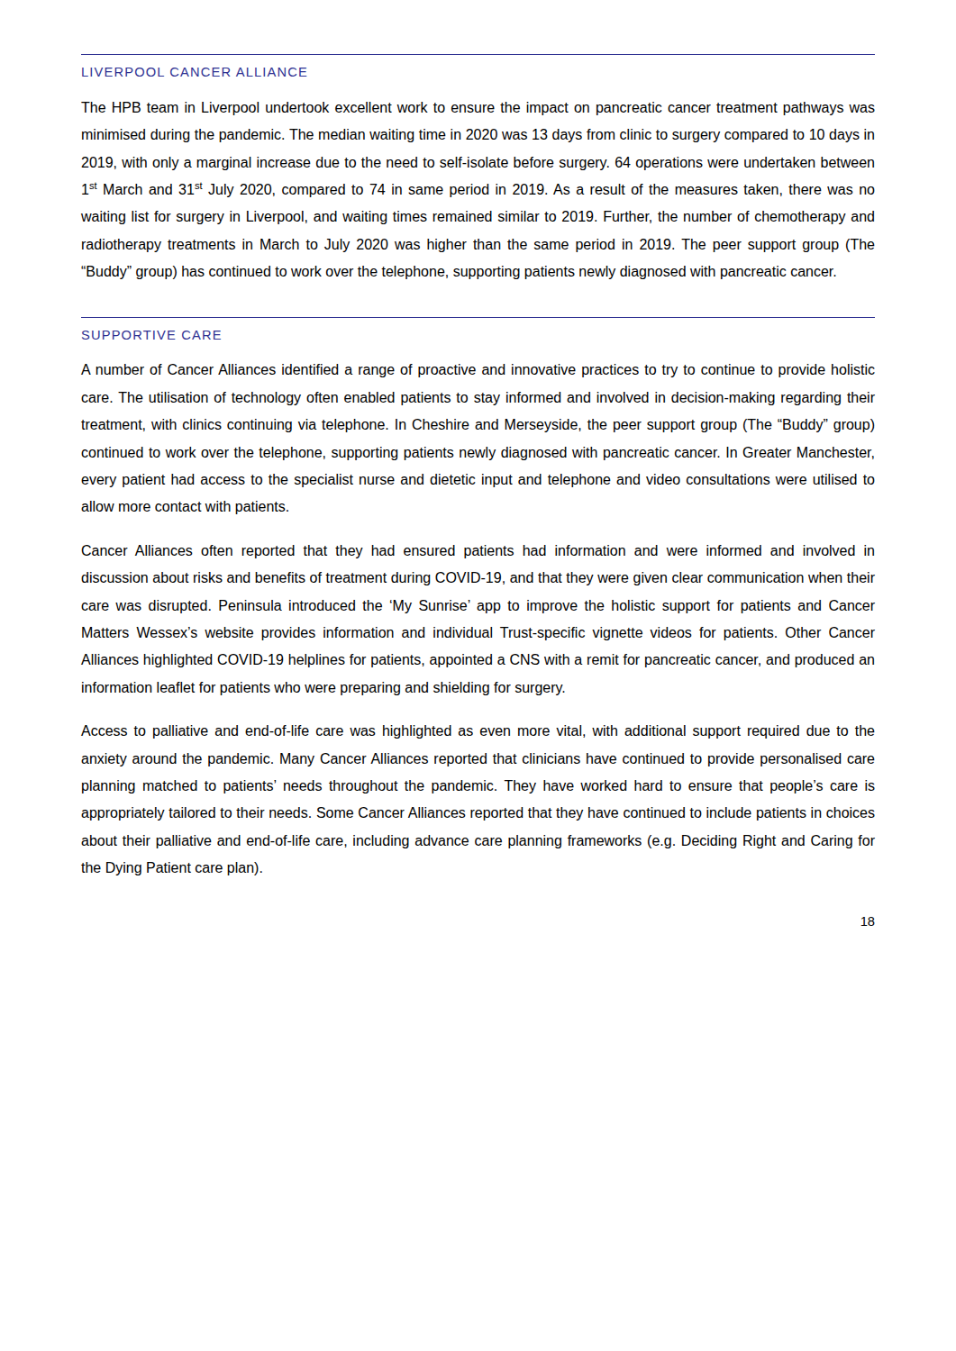Liverpool Cancer Alliance
The HPB team in Liverpool undertook excellent work to ensure the impact on pancreatic cancer treatment pathways was minimised during the pandemic. The median waiting time in 2020 was 13 days from clinic to surgery compared to 10 days in 2019, with only a marginal increase due to the need to self-isolate before surgery. 64 operations were undertaken between 1st March and 31st July 2020, compared to 74 in same period in 2019. As a result of the measures taken, there was no waiting list for surgery in Liverpool, and waiting times remained similar to 2019. Further, the number of chemotherapy and radiotherapy treatments in March to July 2020 was higher than the same period in 2019. The peer support group (The “Buddy” group) has continued to work over the telephone, supporting patients newly diagnosed with pancreatic cancer.
Supportive Care
A number of Cancer Alliances identified a range of proactive and innovative practices to try to continue to provide holistic care. The utilisation of technology often enabled patients to stay informed and involved in decision-making regarding their treatment, with clinics continuing via telephone. In Cheshire and Merseyside, the peer support group (The “Buddy” group) continued to work over the telephone, supporting patients newly diagnosed with pancreatic cancer. In Greater Manchester, every patient had access to the specialist nurse and dietetic input and telephone and video consultations were utilised to allow more contact with patients.
Cancer Alliances often reported that they had ensured patients had information and were informed and involved in discussion about risks and benefits of treatment during COVID-19, and that they were given clear communication when their care was disrupted. Peninsula introduced the ‘My Sunrise’ app to improve the holistic support for patients and Cancer Matters Wessex’s website provides information and individual Trust-specific vignette videos for patients. Other Cancer Alliances highlighted COVID-19 helplines for patients, appointed a CNS with a remit for pancreatic cancer, and produced an information leaflet for patients who were preparing and shielding for surgery.
Access to palliative and end-of-life care was highlighted as even more vital, with additional support required due to the anxiety around the pandemic. Many Cancer Alliances reported that clinicians have continued to provide personalised care planning matched to patients’ needs throughout the pandemic. They have worked hard to ensure that people’s care is appropriately tailored to their needs. Some Cancer Alliances reported that they have continued to include patients in choices about their palliative and end-of-life care, including advance care planning frameworks (e.g. Deciding Right and Caring for the Dying Patient care plan).
18